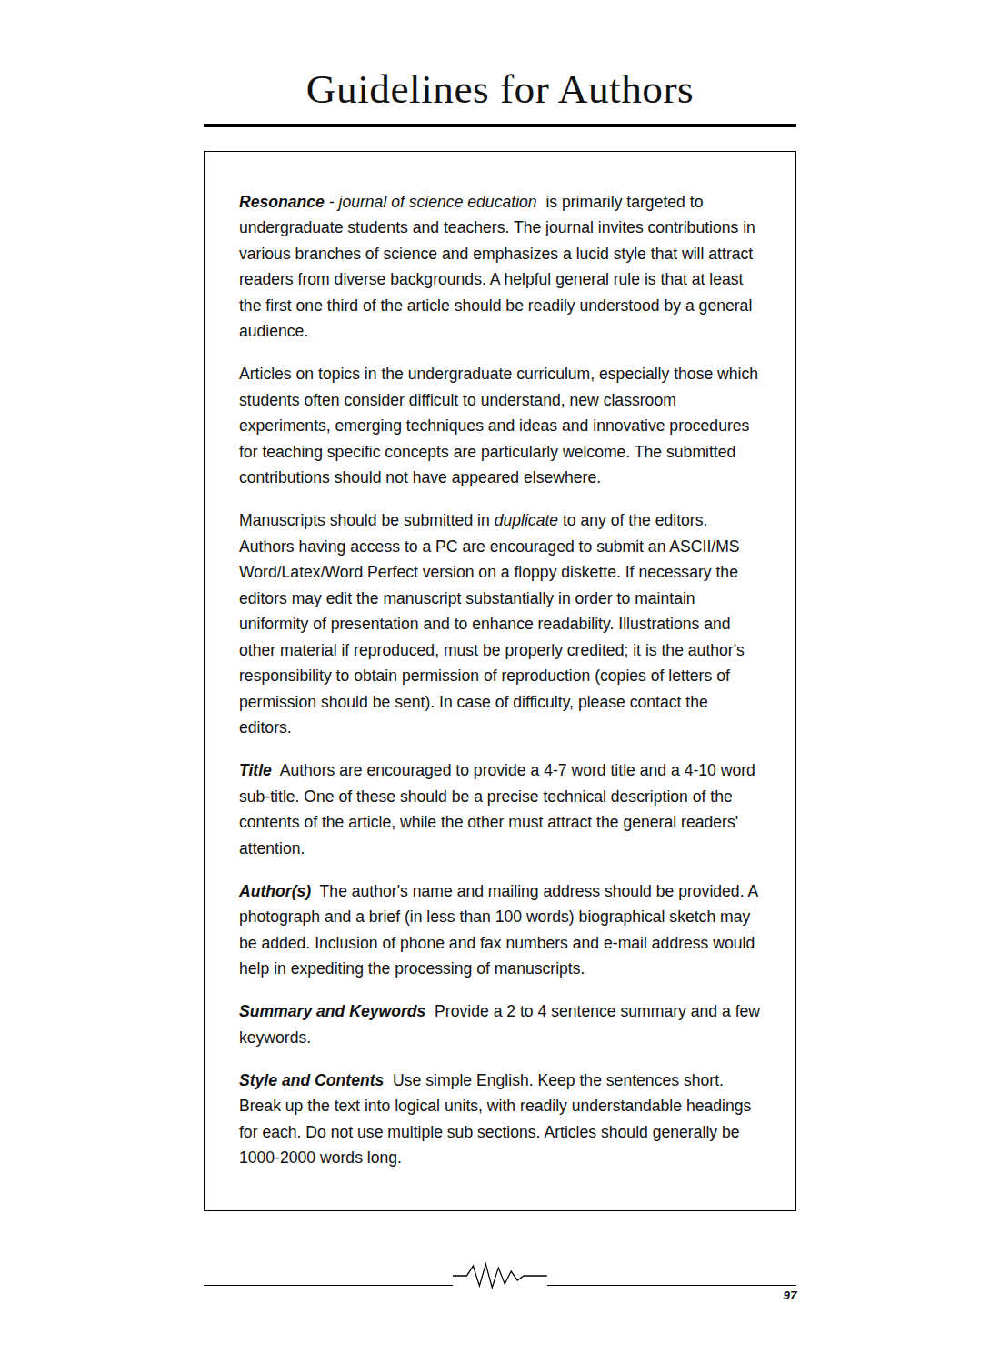Guidelines for Authors
Resonance - journal of science education is primarily targeted to undergraduate students and teachers. The journal invites contributions in various branches of science and emphasizes a lucid style that will attract readers from diverse backgrounds. A helpful general rule is that at least the first one third of the article should be readily understood by a general audience.
Articles on topics in the undergraduate curriculum, especially those which students often consider difficult to understand, new classroom experiments, emerging techniques and ideas and innovative procedures for teaching specific concepts are particularly welcome. The submitted contributions should not have appeared elsewhere.
Manuscripts should be submitted in duplicate to any of the editors. Authors having access to a PC are encouraged to submit an ASCII/MS Word/Latex/Word Perfect version on a floppy diskette. If necessary the editors may edit the manuscript substantially in order to maintain uniformity of presentation and to enhance readability. Illustrations and other material if reproduced, must be properly credited; it is the author's responsibility to obtain permission of reproduction (copies of letters of permission should be sent). In case of difficulty, please contact the editors.
Title Authors are encouraged to provide a 4-7 word title and a 4-10 word sub-title. One of these should be a precise technical description of the contents of the article, while the other must attract the general readers' attention.
Author(s) The author's name and mailing address should be provided. A photograph and a brief (in less than 100 words) biographical sketch may be added. Inclusion of phone and fax numbers and e-mail address would help in expediting the processing of manuscripts.
Summary and Keywords Provide a 2 to 4 sentence summary and a few keywords.
Style and Contents Use simple English. Keep the sentences short. Break up the text into logical units, with readily understandable headings for each. Do not use multiple sub sections. Articles should generally be 1000-2000 words long.
97